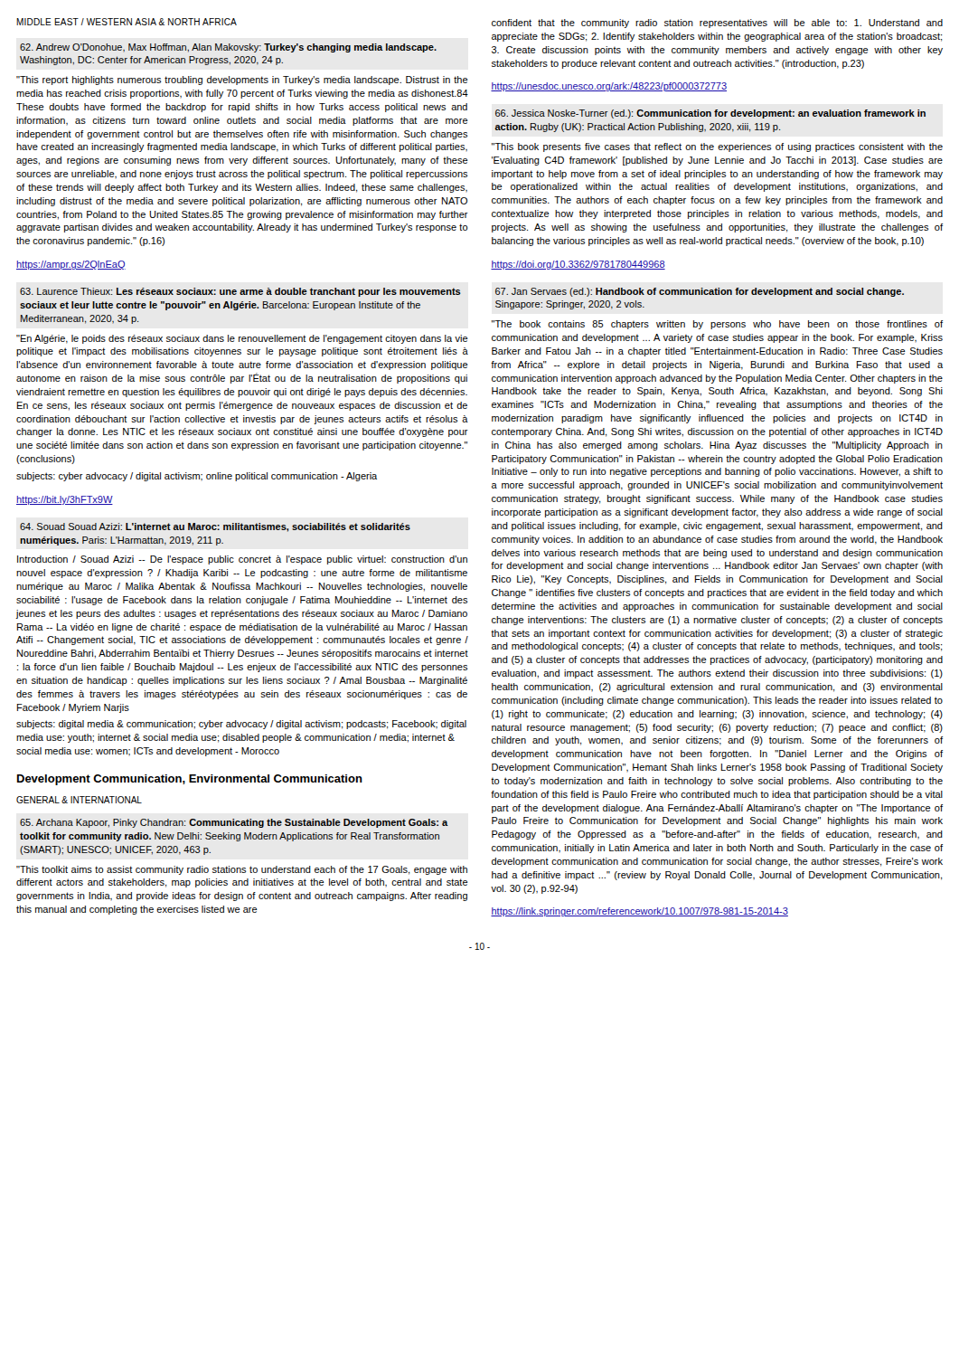MIDDLE EAST / WESTERN ASIA & NORTH AFRICA
62. Andrew O'Donohue, Max Hoffman, Alan Makovsky: Turkey's changing media landscape. Washington, DC: Center for American Progress, 2020, 24 p.
"This report highlights numerous troubling developments in Turkey's media landscape. Distrust in the media has reached crisis proportions, with fully 70 percent of Turks viewing the media as dishonest.84 These doubts have formed the backdrop for rapid shifts in how Turks access political news and information, as citizens turn toward online outlets and social media platforms that are more independent of government control but are themselves often rife with misinformation. Such changes have created an increasingly fragmented media landscape, in which Turks of different political parties, ages, and regions are consuming news from very different sources. Unfortunately, many of these sources are unreliable, and none enjoys trust across the political spectrum. The political repercussions of these trends will deeply affect both Turkey and its Western allies. Indeed, these same challenges, including distrust of the media and severe political polarization, are afflicting numerous other NATO countries, from Poland to the United States.85 The growing prevalence of misinformation may further aggravate partisan divides and weaken accountability. Already it has undermined Turkey's response to the coronavirus pandemic." (p.16)
https://ampr.gs/2QlnEaQ
63. Laurence Thieux: Les réseaux sociaux: une arme à double tranchant pour les mouvements sociaux et leur lutte contre le "pouvoir" en Algérie. Barcelona: European Institute of the Mediterranean, 2020, 34 p.
"En Algérie, le poids des réseaux sociaux dans le renouvellement de l'engagement citoyen dans la vie politique et l'impact des mobilisations citoyennes sur le paysage politique sont étroitement liés à l'absence d'un environnement favorable à toute autre forme d'association et d'expression politique autonome en raison de la mise sous contrôle par l'État ou de la neutralisation de propositions qui viendraient remettre en question les équilibres de pouvoir qui ont dirigé le pays depuis des décennies. En ce sens, les réseaux sociaux ont permis l'émergence de nouveaux espaces de discussion et de coordination débouchant sur l'action collective et investis par de jeunes acteurs actifs et résolus à changer la donne. Les NTIC et les réseaux sociaux ont constitué ainsi une bouffée d'oxygène pour une société limitée dans son action et dans son expression en favorisant une participation citoyenne." (conclusions)
subjects: cyber advocacy / digital activism; online political communication - Algeria
https://bit.ly/3hFTx9W
64. Souad Souad Azizi: L'internet au Maroc: militantismes, sociabilités et solidarités numériques. Paris: L'Harmattan, 2019, 211 p.
Introduction / Souad Azizi -- De l'espace public concret à l'espace public virtuel: construction d'un nouvel espace d'expression ? / Khadija Karibi -- Le podcasting : une autre forme de militantisme numérique au Maroc / Malika Abentak & Noufissa Machkouri -- Nouvelles technologies, nouvelle sociabilité : l'usage de Facebook dans la relation conjugale / Fatima Mouhieddine -- L'internet des jeunes et les peurs des adultes : usages et représentations des réseaux sociaux au Maroc / Damiano Rama -- La vidéo en ligne de charité : espace de médiatisation de la vulnérabilité au Maroc / Hassan Atifi -- Changement social, TIC et associations de développement : communautés locales et genre / Noureddine Bahri, Abderrahim Bentaïbi et Thierry Desrues -- Jeunes séropositifs marocains et internet : la force d'un lien faible / Bouchaib Majdoul -- Les enjeux de l'accessibilité aux NTIC des personnes en situation de handicap : quelles implications sur les liens sociaux ? / Amal Bousbaa -- Marginalité des femmes à travers les images stéréotypées au sein des réseaux socionumériques : cas de Facebook / Myriem Narjis
subjects: digital media & communication; cyber advocacy / digital activism; podcasts; Facebook; digital media use: youth; internet & social media use; disabled people & communication / media; internet & social media use: women; ICTs and development - Morocco
Development Communication, Environmental Communication
GENERAL & INTERNATIONAL
65. Archana Kapoor, Pinky Chandran: Communicating the Sustainable Development Goals: a toolkit for community radio. New Delhi: Seeking Modern Applications for Real Transformation (SMART); UNESCO; UNICEF, 2020, 463 p.
"This toolkit aims to assist community radio stations to understand each of the 17 Goals, engage with different actors and stakeholders, map policies and initiatives at the level of both, central and state governments in India, and provide ideas for design of content and outreach campaigns. After reading this manual and completing the exercises listed we are
confident that the community radio station representatives will be able to: 1. Understand and appreciate the SDGs; 2. Identify stakeholders within the geographical area of the station's broadcast; 3. Create discussion points with the community members and actively engage with other key stakeholders to produce relevant content and outreach activities." (introduction, p.23)
https://unesdoc.unesco.org/ark:/48223/pf0000372773
66. Jessica Noske-Turner (ed.): Communication for development: an evaluation framework in action. Rugby (UK): Practical Action Publishing, 2020, xiii, 119 p.
"This book presents five cases that reflect on the experiences of using practices consistent with the 'Evaluating C4D framework' [published by June Lennie and Jo Tacchi in 2013]. Case studies are important to help move from a set of ideal principles to an understanding of how the framework may be operationalized within the actual realities of development institutions, organizations, and communities. The authors of each chapter focus on a few key principles from the framework and contextualize how they interpreted those principles in relation to various methods, models, and projects. As well as showing the usefulness and opportunities, they illustrate the challenges of balancing the various principles as well as real-world practical needs." (overview of the book, p.10)
https://doi.org/10.3362/9781780449968
67. Jan Servaes (ed.): Handbook of communication for development and social change. Singapore: Springer, 2020, 2 vols.
"The book contains 85 chapters written by persons who have been on those frontlines of communication and development ... A variety of case studies appear in the book. For example, Kriss Barker and Fatou Jah -- in a chapter titled "Entertainment-Education in Radio: Three Case Studies from Africa" -- explore in detail projects in Nigeria, Burundi and Burkina Faso that used a communication intervention approach advanced by the Population Media Center. Other chapters in the Handbook take the reader to Spain, Kenya, South Africa, Kazakhstan, and beyond. Song Shi examines "ICTs and Modernization in China," revealing that assumptions and theories of the modernization paradigm have significantly influenced the policies and projects on ICT4D in contemporary China. And, Song Shi writes, discussion on the potential of other approaches in ICT4D in China has also emerged among scholars. Hina Ayaz discusses the "Multiplicity Approach in Participatory Communication" in Pakistan -- wherein the country adopted the Global Polio Eradication Initiative – only to run into negative perceptions and banning of polio vaccinations. However, a shift to a more successful approach, grounded in UNICEF's social mobilization and communityinvolvement communication strategy, brought significant success. While many of the Handbook case studies incorporate participation as a significant development factor, they also address a wide range of social and political issues including, for example, civic engagement, sexual harassment, empowerment, and community voices. In addition to an abundance of case studies from around the world, the Handbook delves into various research methods that are being used to understand and design communication for development and social change interventions ... Handbook editor Jan Servaes' own chapter (with Rico Lie), "Key Concepts, Disciplines, and Fields in Communication for Development and Social Change " identifies five clusters of concepts and practices that are evident in the field today and which determine the activities and approaches in communication for sustainable development and social change interventions: The clusters are (1) a normative cluster of concepts; (2) a cluster of concepts that sets an important context for communication activities for development; (3) a cluster of strategic and methodological concepts; (4) a cluster of concepts that relate to methods, techniques, and tools; and (5) a cluster of concepts that addresses the practices of advocacy, (participatory) monitoring and evaluation, and impact assessment. The authors extend their discussion into three subdivisions: (1) health communication, (2) agricultural extension and rural communication, and (3) environmental communication (including climate change communication). This leads the reader into issues related to (1) right to communicate; (2) education and learning; (3) innovation, science, and technology; (4) natural resource management; (5) food security; (6) poverty reduction; (7) peace and conflict; (8) children and youth, women, and senior citizens; and (9) tourism. Some of the forerunners of development communication have not been forgotten. In "Daniel Lerner and the Origins of Development Communication", Hemant Shah links Lerner's 1958 book Passing of Traditional Society to today's modernization and faith in technology to solve social problems. Also contributing to the foundation of this field is Paulo Freire who contributed much to idea that participation should be a vital part of the development dialogue. Ana Fernández-Aballí Altamirano's chapter on "The Importance of Paulo Freire to Communication for Development and Social Change" highlights his main work Pedagogy of the Oppressed as a "before-and-after" in the fields of education, research, and communication, initially in Latin America and later in both North and South. Particularly in the case of development communication and communication for social change, the author stresses, Freire's work had a definitive impact ..." (review by Royal Donald Colle, Journal of Development Communication, vol. 30 (2), p.92-94)
https://link.springer.com/referencework/10.1007/978-981-15-2014-3
- 10 -